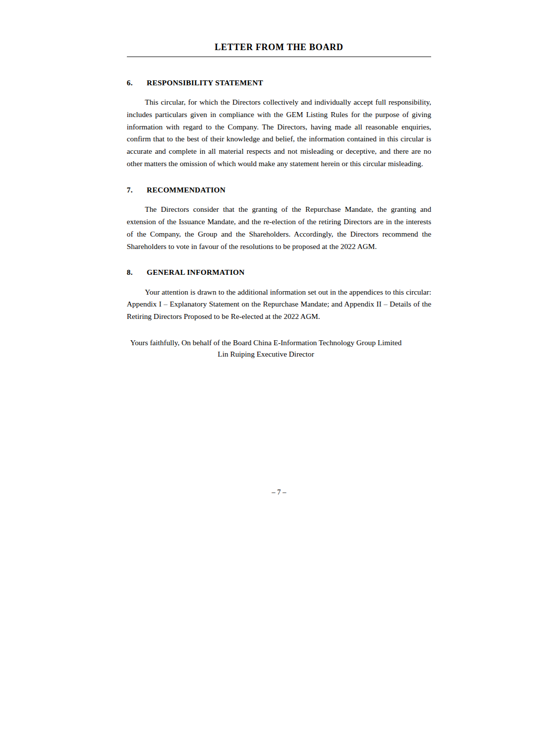LETTER FROM THE BOARD
6. RESPONSIBILITY STATEMENT
This circular, for which the Directors collectively and individually accept full responsibility, includes particulars given in compliance with the GEM Listing Rules for the purpose of giving information with regard to the Company. The Directors, having made all reasonable enquiries, confirm that to the best of their knowledge and belief, the information contained in this circular is accurate and complete in all material respects and not misleading or deceptive, and there are no other matters the omission of which would make any statement herein or this circular misleading.
7. RECOMMENDATION
The Directors consider that the granting of the Repurchase Mandate, the granting and extension of the Issuance Mandate, and the re-election of the retiring Directors are in the interests of the Company, the Group and the Shareholders. Accordingly, the Directors recommend the Shareholders to vote in favour of the resolutions to be proposed at the 2022 AGM.
8. GENERAL INFORMATION
Your attention is drawn to the additional information set out in the appendices to this circular: Appendix I – Explanatory Statement on the Repurchase Mandate; and Appendix II – Details of the Retiring Directors Proposed to be Re-elected at the 2022 AGM.
Yours faithfully, On behalf of the Board China E-Information Technology Group Limited Lin Ruiping Executive Director
– 7 –